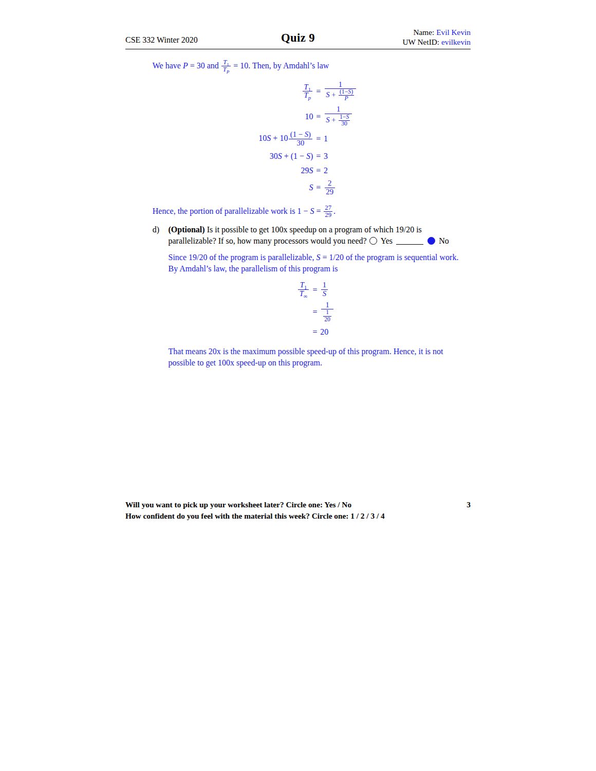CSE 332 Winter 2020
Quiz 9
Name: Evil Kevin
UW NetID: evilkevin
We have P = 30 and T1 TP = 10. Then, by Amdahl’s law
| T 1 T p | = | 1 S + (1− S ) P |
| 10 | = | 1 S + 1− S 30 |
| 10 S + 10 (1 − S ) 30 | = | 1 |
| 30 S + (1 − S ) | = | 3 |
| 29 S | = | 2 |
| S | = | 2 29 |
Hence, the portion of parallelizable work is 1 − S = 2729.
d) (Optional) Is it possible to get 100x speedup on a program of which 19/20 is parallelizable? If so, how many processors would you need? Yes No
Since 19/20 of the program is parallelizable, S = 1/20 of the program is sequential work. By Amdahl’s law, the parallelism of this program is
| T 1 T ∞ | = | 1 S |
| | = | 1 1 20 |
| | = | 20 |
That means 20x is the maximum possible speed-up of this program. Hence, it is not possible to get 100x speed-up on this program.
3 Will you want to pick up your worksheet later? Circle one: Yes / No
How confident do you feel with the material this week? Circle one: 1 / 2 / 3 / 4